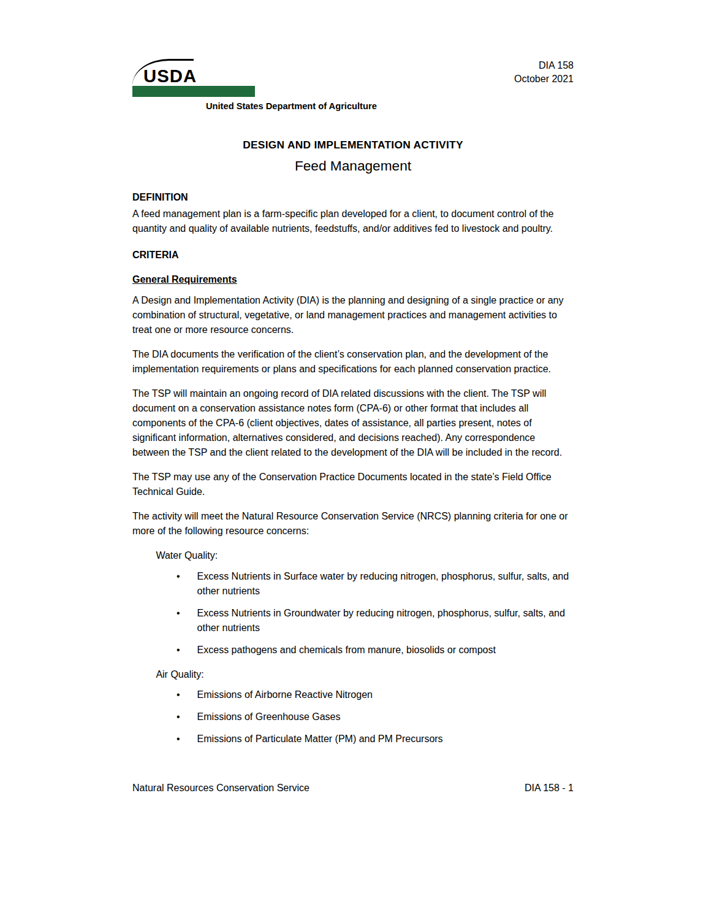USDA
United States Department of Agriculture
DIA 158
October 2021
DESIGN AND IMPLEMENTATION ACTIVITY
Feed Management
DEFINITION
A feed management plan is a farm-specific plan developed for a client, to document control of the quantity and quality of available nutrients, feedstuffs, and/or additives fed to livestock and poultry.
CRITERIA
General Requirements
A Design and Implementation Activity (DIA) is the planning and designing of a single practice or any combination of structural, vegetative, or land management practices and management activities to treat one or more resource concerns.
The DIA documents the verification of the client’s conservation plan, and the development of the implementation requirements or plans and specifications for each planned conservation practice.
The TSP will maintain an ongoing record of DIA related discussions with the client. The TSP will document on a conservation assistance notes form (CPA-6) or other format that includes all components of the CPA-6 (client objectives, dates of assistance, all parties present, notes of significant information, alternatives considered, and decisions reached). Any correspondence between the TSP and the client related to the development of the DIA will be included in the record.
The TSP may use any of the Conservation Practice Documents located in the state’s Field Office Technical Guide.
The activity will meet the Natural Resource Conservation Service (NRCS) planning criteria for one or more of the following resource concerns:
Water Quality:
Excess Nutrients in Surface water by reducing nitrogen, phosphorus, sulfur, salts, and other nutrients
Excess Nutrients in Groundwater by reducing nitrogen, phosphorus, sulfur, salts, and other nutrients
Excess pathogens and chemicals from manure, biosolids or compost
Air Quality:
Emissions of Airborne Reactive Nitrogen
Emissions of Greenhouse Gases
Emissions of Particulate Matter (PM) and PM Precursors
Natural Resources Conservation Service
DIA 158 - 1